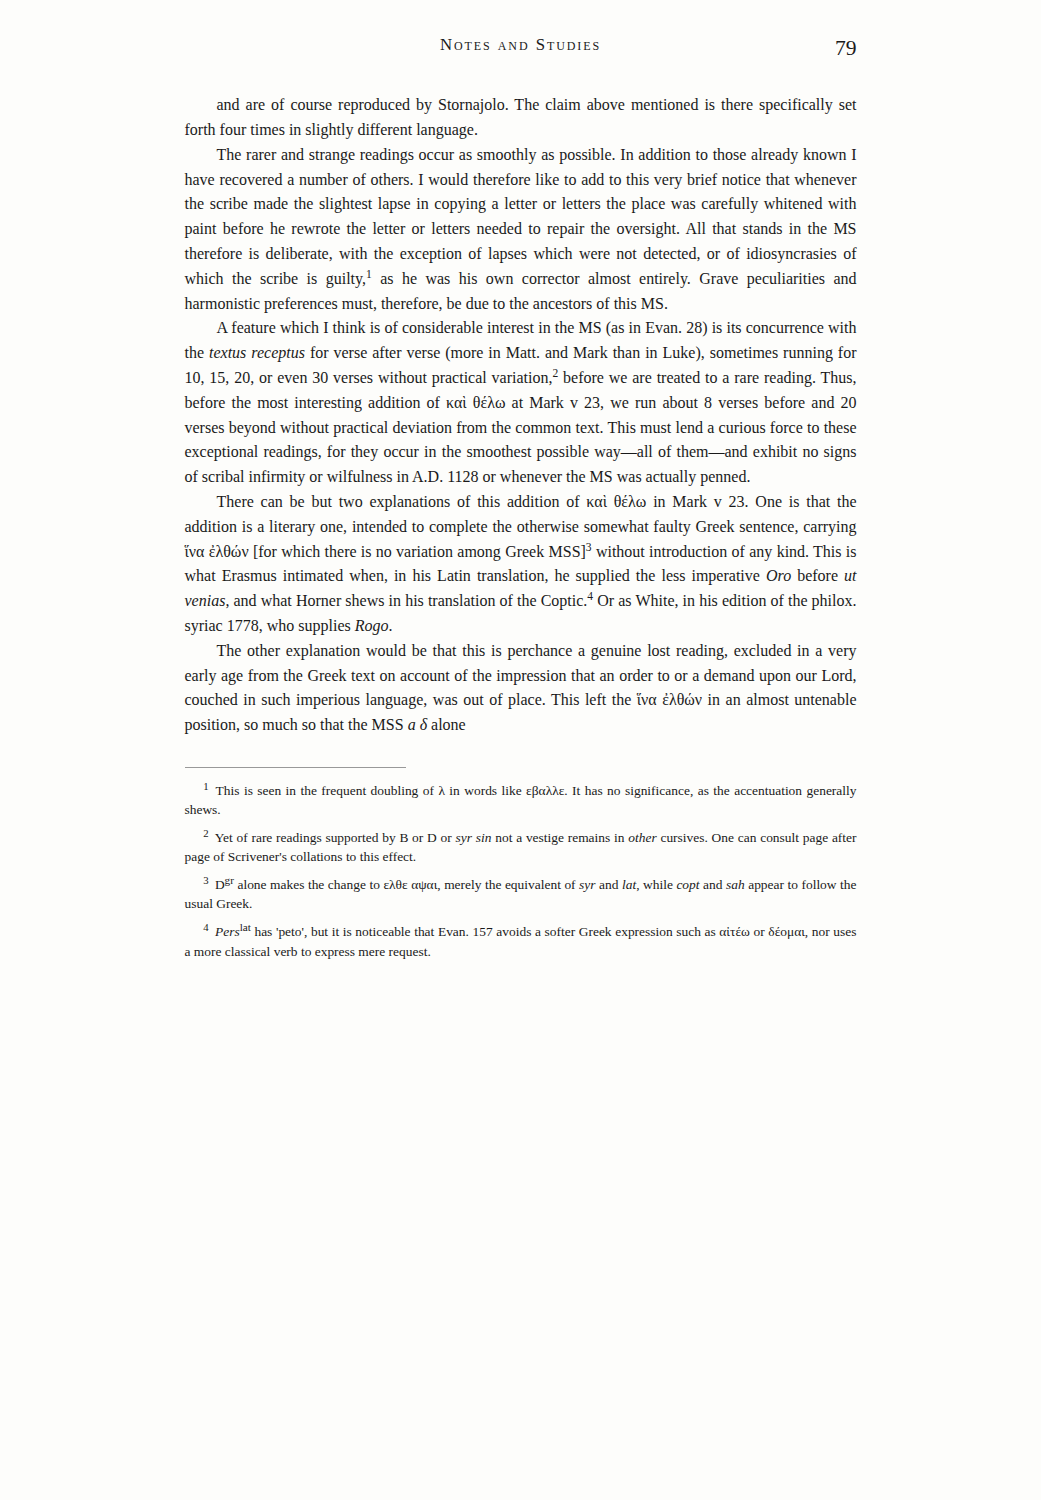Notes and Studies 79
and are of course reproduced by Stornajolo. The claim above mentioned is there specifically set forth four times in slightly different language.
The rarer and strange readings occur as smoothly as possible. In addition to those already known I have recovered a number of others. I would therefore like to add to this very brief notice that whenever the scribe made the slightest lapse in copying a letter or letters the place was carefully whitened with paint before he rewrote the letter or letters needed to repair the oversight. All that stands in the MS therefore is deliberate, with the exception of lapses which were not detected, or of idiosyncrasies of which the scribe is guilty,1 as he was his own corrector almost entirely. Grave peculiarities and harmonistic preferences must, therefore, be due to the ancestors of this MS.
A feature which I think is of considerable interest in the MS (as in Evan. 28) is its concurrence with the textus receptus for verse after verse (more in Matt. and Mark than in Luke), sometimes running for 10, 15, 20, or even 30 verses without practical variation,2 before we are treated to a rare reading. Thus, before the most interesting addition of καὶ θέλω at Mark v 23, we run about 8 verses before and 20 verses beyond without practical deviation from the common text. This must lend a curious force to these exceptional readings, for they occur in the smoothest possible way—all of them—and exhibit no signs of scribal infirmity or wilfulness in A.D. 1128 or whenever the MS was actually penned.
There can be but two explanations of this addition of καὶ θέλω in Mark v 23. One is that the addition is a literary one, intended to complete the otherwise somewhat faulty Greek sentence, carrying ἵνα ἐλθών [for which there is no variation among Greek MSS]3 without introduction of any kind. This is what Erasmus intimated when, in his Latin translation, he supplied the less imperative Oro before ut venias, and what Horner shews in his translation of the Coptic.4 Or as White, in his edition of the philox. syriac 1778, who supplies Rogo.
The other explanation would be that this is perchance a genuine lost reading, excluded in a very early age from the Greek text on account of the impression that an order to or a demand upon our Lord, couched in such imperious language, was out of place. This left the ἵνα ἐλθών in an almost untenable position, so much so that the MSS a δ alone
1 This is seen in the frequent doubling of λ in words like εβαλλε. It has no significance, as the accentuation generally shews.
2 Yet of rare readings supported by B or D or syr sin not a vestige remains in other cursives. One can consult page after page of Scrivener's collations to this effect.
3 Dgr alone makes the change to ελθε αψαι, merely the equivalent of syr and lat, while copt and sah appear to follow the usual Greek.
4 Perslat has 'peto', but it is noticeable that Evan. 157 avoids a softer Greek expression such as αἰτέω or δέομαι, nor uses a more classical verb to express mere request.